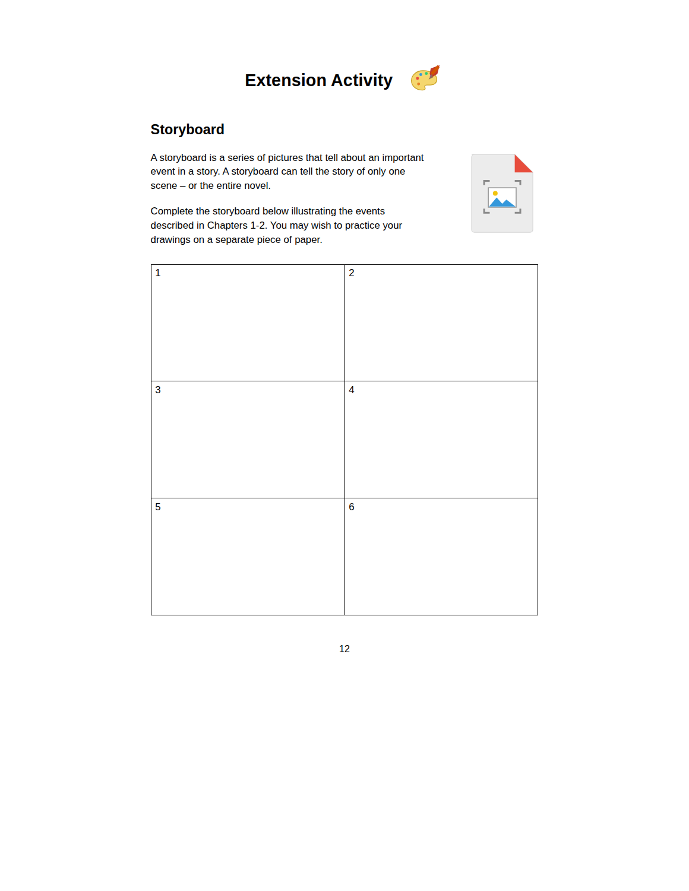Extension Activity
Storyboard
A storyboard is a series of pictures that tell about an important event in a story. A storyboard can tell the story of only one scene – or the entire novel.
Complete the storyboard below illustrating the events described in Chapters 1-2. You may wish to practice your drawings on a separate piece of paper.
| 1 | 2 |
| 3 | 4 |
| 5 | 6 |
12